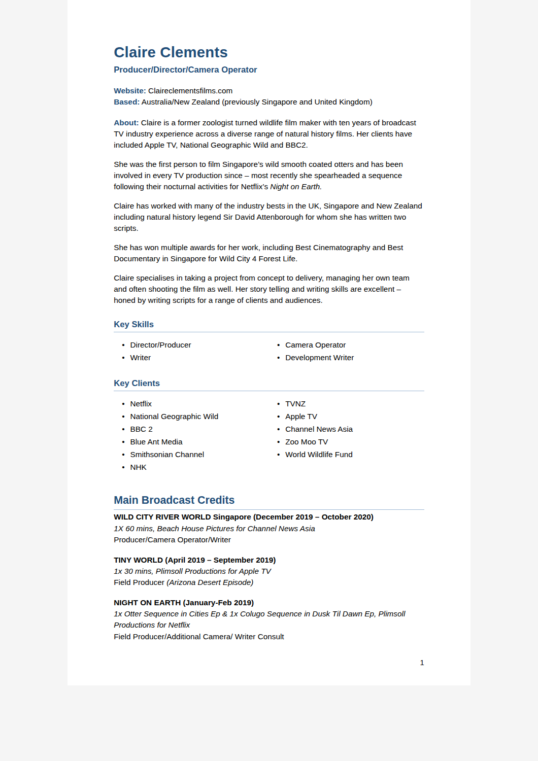Claire Clements
Producer/Director/Camera Operator
Website: Claireclementsfilms.com
Based: Australia/New Zealand (previously Singapore and United Kingdom)
About: Claire is a former zoologist turned wildlife film maker with ten years of broadcast TV industry experience across a diverse range of natural history films. Her clients have included Apple TV, National Geographic Wild and BBC2.
She was the first person to film Singapore’s wild smooth coated otters and has been involved in every TV production since – most recently she spearheaded a sequence following their nocturnal activities for Netflix’s Night on Earth.
Claire has worked with many of the industry bests in the UK, Singapore and New Zealand including natural history legend Sir David Attenborough for whom she has written two scripts.
She has won multiple awards for her work, including Best Cinematography and Best Documentary in Singapore for Wild City 4 Forest Life.
Claire specialises in taking a project from concept to delivery, managing her own team and often shooting the film as well. Her story telling and writing skills are excellent – honed by writing scripts for a range of clients and audiences.
Key Skills
Director/Producer
Writer
Camera Operator
Development Writer
Key Clients
Netflix
National Geographic Wild
BBC 2
Blue Ant Media
Smithsonian Channel
NHK
TVNZ
Apple TV
Channel News Asia
Zoo Moo TV
World Wildlife Fund
Main Broadcast Credits
WILD CITY RIVER WORLD Singapore (December 2019 – October 2020)
1X 60 mins, Beach House Pictures for Channel News Asia
Producer/Camera Operator/Writer
TINY WORLD (April 2019 – September 2019)
1x 30 mins, Plimsoll Productions for Apple TV
Field Producer (Arizona Desert Episode)
NIGHT ON EARTH (January-Feb 2019)
1x Otter Sequence in Cities Ep & 1x Colugo Sequence in Dusk Til Dawn Ep, Plimsoll Productions for Netflix
Field Producer/Additional Camera/ Writer Consult
1